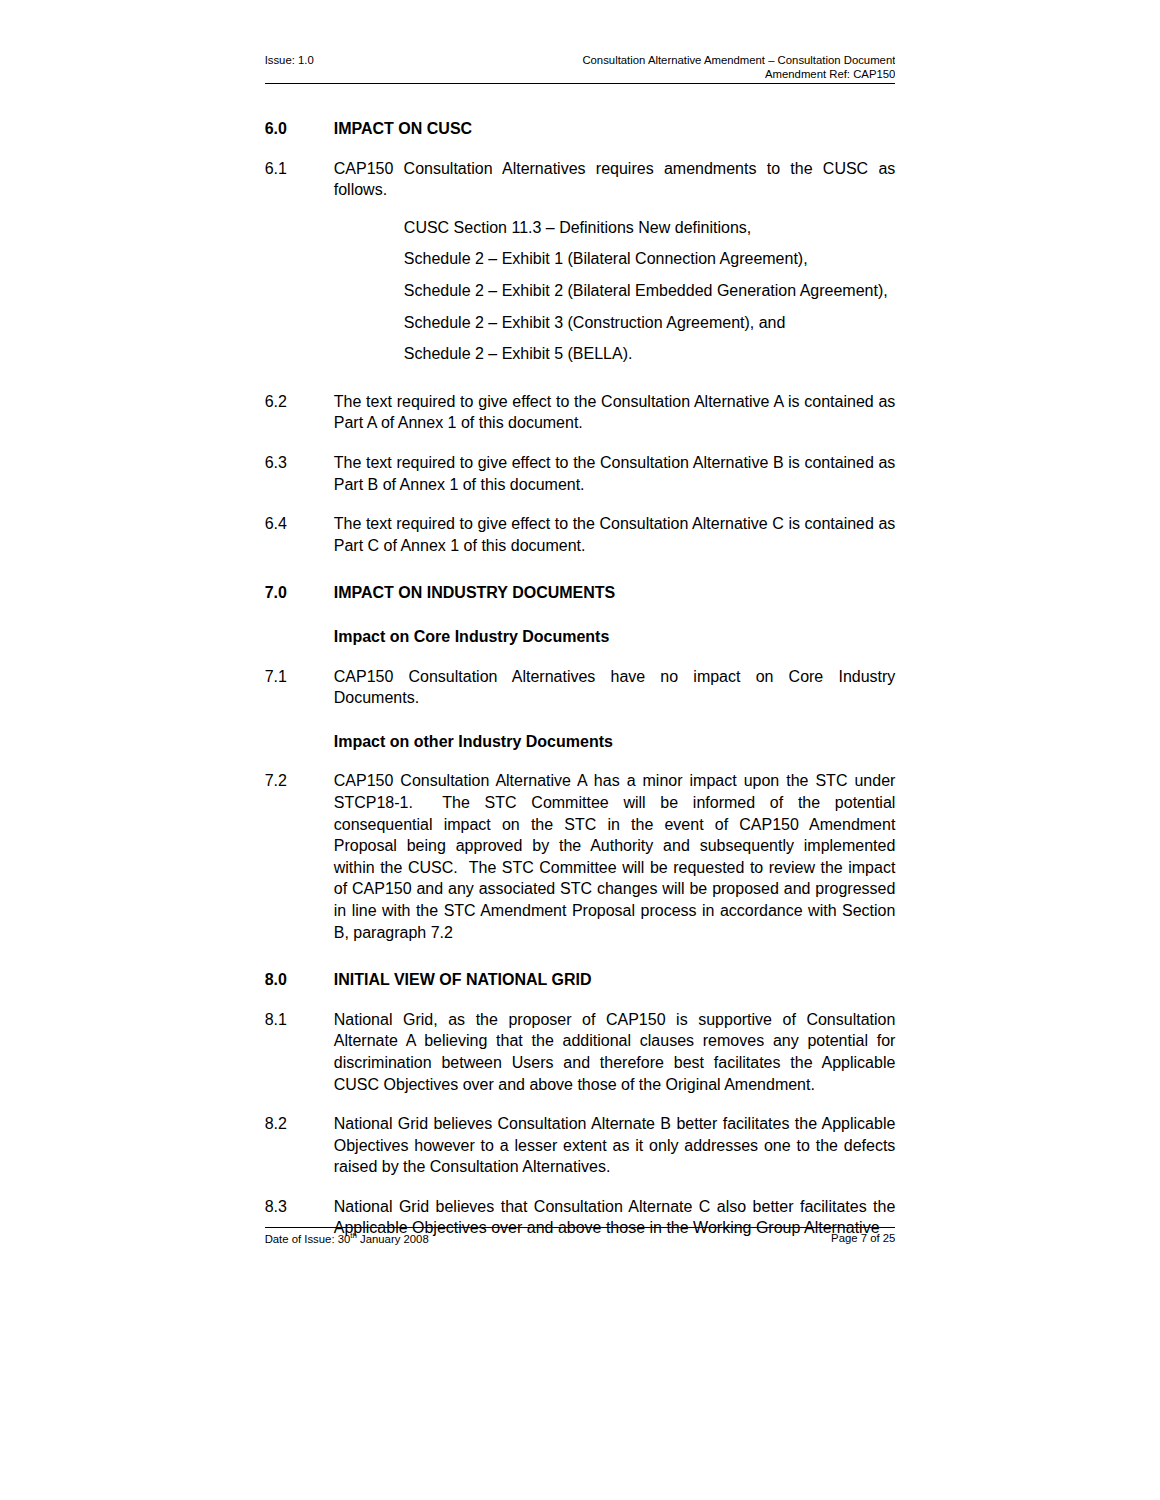Issue: 1.0
Consultation Alternative Amendment – Consultation Document
Amendment Ref: CAP150
6.0
IMPACT ON CUSC
6.1
CAP150 Consultation Alternatives requires amendments to the CUSC as follows.
CUSC Section 11.3 – Definitions New definitions,
Schedule 2 – Exhibit 1 (Bilateral Connection Agreement),
Schedule 2 – Exhibit 2 (Bilateral Embedded Generation Agreement),
Schedule 2 – Exhibit 3 (Construction Agreement), and
Schedule 2 – Exhibit 5 (BELLA).
6.2
The text required to give effect to the Consultation Alternative A is contained as Part A of Annex 1 of this document.
6.3
The text required to give effect to the Consultation Alternative B is contained as Part B of Annex 1 of this document.
6.4
The text required to give effect to the Consultation Alternative C is contained as Part C of Annex 1 of this document.
7.0
IMPACT ON INDUSTRY DOCUMENTS
Impact on Core Industry Documents
7.1
CAP150 Consultation Alternatives have no impact on Core Industry Documents.
Impact on other Industry Documents
7.2
CAP150 Consultation Alternative A has a minor impact upon the STC under STCP18-1. The STC Committee will be informed of the potential consequential impact on the STC in the event of CAP150 Amendment Proposal being approved by the Authority and subsequently implemented within the CUSC. The STC Committee will be requested to review the impact of CAP150 and any associated STC changes will be proposed and progressed in line with the STC Amendment Proposal process in accordance with Section B, paragraph 7.2
8.0
INITIAL VIEW OF NATIONAL GRID
8.1
National Grid, as the proposer of CAP150 is supportive of Consultation Alternate A believing that the additional clauses removes any potential for discrimination between Users and therefore best facilitates the Applicable CUSC Objectives over and above those of the Original Amendment.
8.2
National Grid believes Consultation Alternate B better facilitates the Applicable Objectives however to a lesser extent as it only addresses one to the defects raised by the Consultation Alternatives.
8.3
National Grid believes that Consultation Alternate C also better facilitates the Applicable Objectives over and above those in the Working Group Alternative
Date of Issue: 30th January 2008
Page 7 of 25